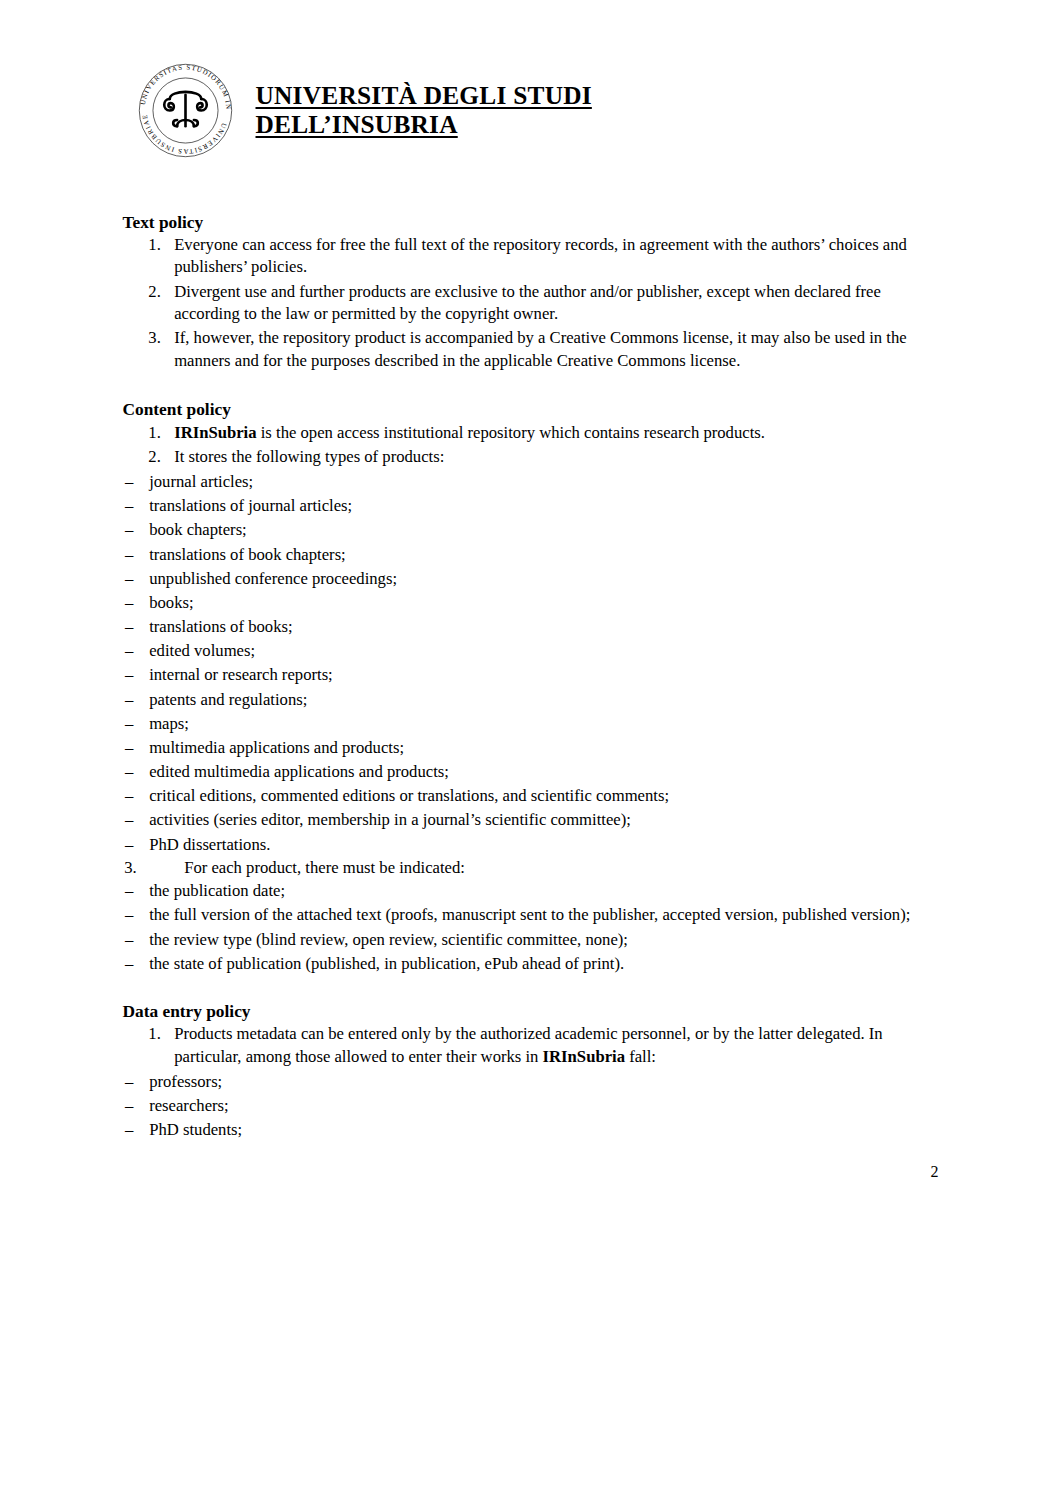UNIVERSITAS STUDIORUM INSUBRIAE UNIVERSITAS INSUBRIAE ·
UNIVERSITÀ DEGLI STUDI
DELL’INSUBRIA
Text policy
1. Everyone can access for free the full text of the repository records, in agreement with the authors’ choices and publishers’ policies.
2. Divergent use and further products are exclusive to the author and/or publisher, except when declared free according to the law or permitted by the copyright owner.
3. If, however, the repository product is accompanied by a Creative Commons license, it may also be used in the manners and for the purposes described in the applicable Creative Commons license.
Content policy
1. IRInSubria is the open access institutional repository which contains research products.
2. It stores the following types of products:
journal articles;
translations of journal articles;
book chapters;
translations of book chapters;
unpublished conference proceedings;
books;
translations of books;
edited volumes;
internal or research reports;
patents and regulations;
maps;
multimedia applications and products;
edited multimedia applications and products;
critical editions, commented editions or translations, and scientific comments;
activities (series editor, membership in a journal’s scientific committee);
PhD dissertations.
3.
For each product, there must be indicated:
the publication date;
the full version of the attached text (proofs, manuscript sent to the publisher, accepted version, published version);
the review type (blind review, open review, scientific committee, none);
the state of publication (published, in publication, ePub ahead of print).
Data entry policy
1. Products metadata can be entered only by the authorized academic personnel, or by the latter delegated. In particular, among those allowed to enter their works in IRInSubria fall:
professors;
researchers;
PhD students;
2